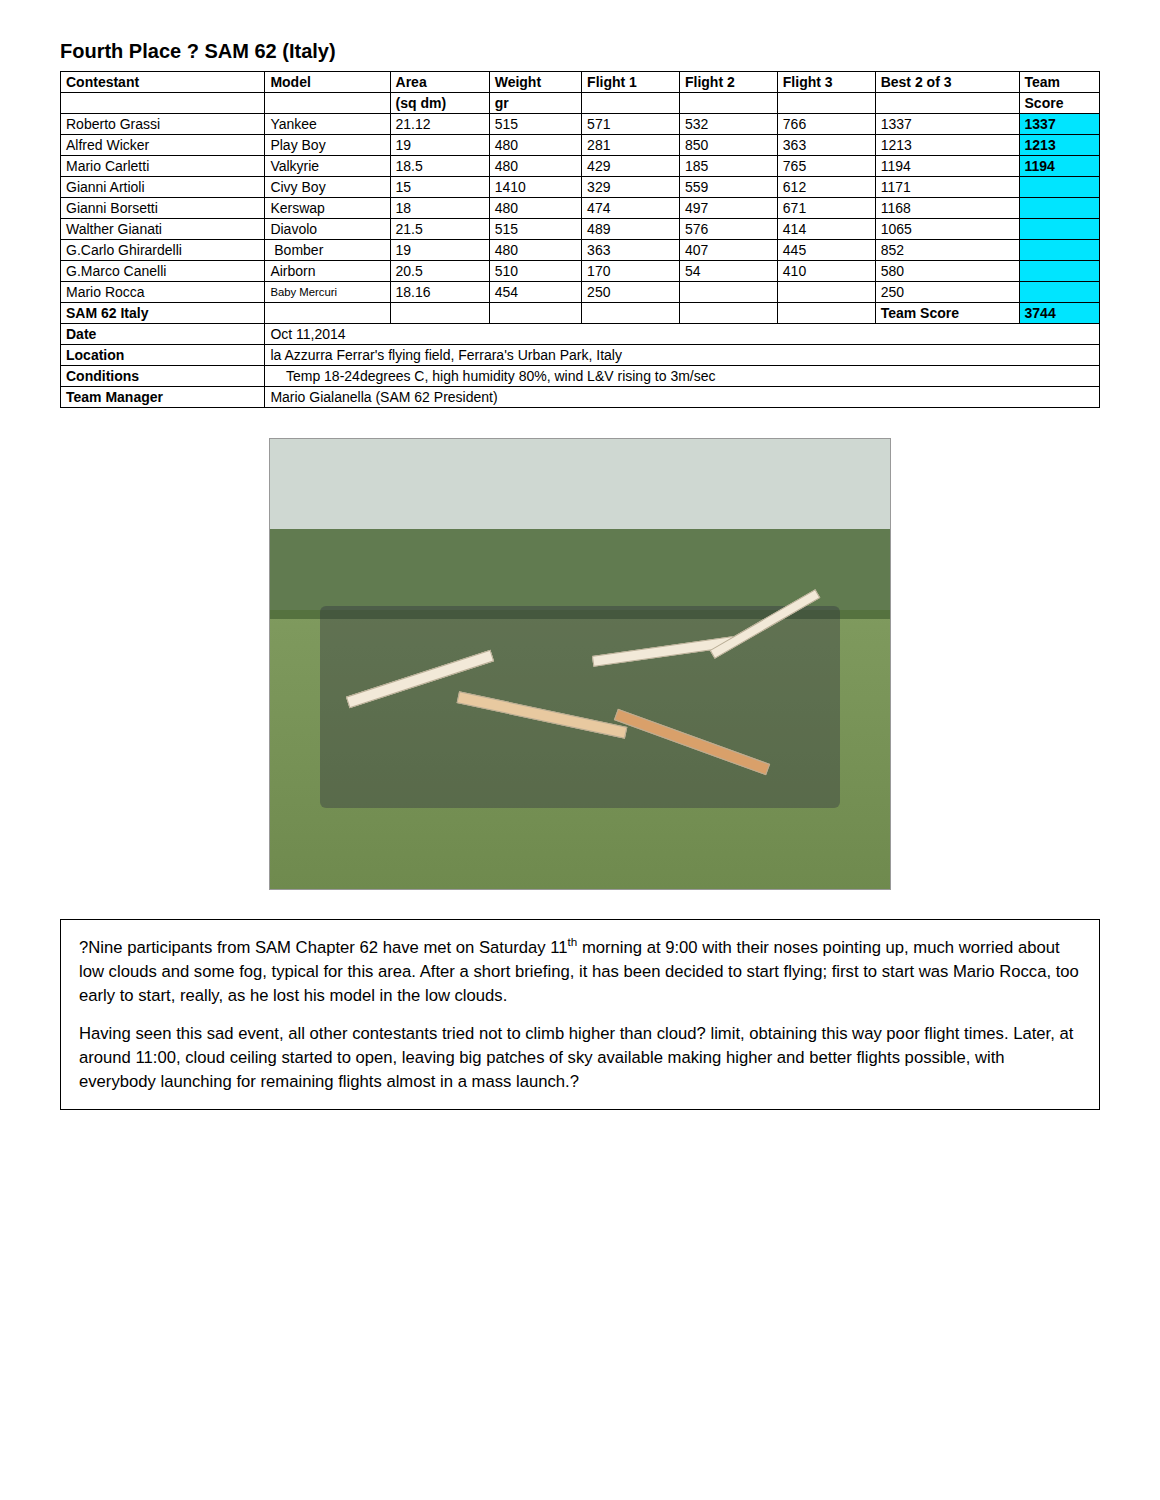Fourth Place ? SAM 62 (Italy)
| Contestant | Model | Area | Weight | Flight 1 | Flight 2 | Flight 3 | Best 2 of 3 | Team |
| --- | --- | --- | --- | --- | --- | --- | --- | --- |
| | | (sq dm) | gr | | | | | Score |
| Roberto Grassi | Yankee | 21.12 | 515 | 571 | 532 | 766 | 1337 | 1337 |
| Alfred Wicker | Play Boy | 19 | 480 | 281 | 850 | 363 | 1213 | 1213 |
| Mario Carletti | Valkyrie | 18.5 | 480 | 429 | 185 | 765 | 1194 | 1194 |
| Gianni Artioli | Civy Boy | 15 | 1410 | 329 | 559 | 612 | 1171 | |
| Gianni Borsetti | Kerswap | 18 | 480 | 474 | 497 | 671 | 1168 | |
| Walther Gianati | Diavolo | 21.5 | 515 | 489 | 576 | 414 | 1065 | |
| G.Carlo Ghirardelli | Bomber | 19 | 480 | 363 | 407 | 445 | 852 | |
| G.Marco Canelli | Airborn | 20.5 | 510 | 170 | 54 | 410 | 580 | |
| Mario Rocca | Baby Mercuri | 18.16 | 454 | 250 | | | 250 | |
| SAM 62 Italy | | | | | | | Team Score | 3744 |
| Date | Oct 11,2014 |
| Location | la Azzurra Ferrar's flying field, Ferrara's Urban Park, Italy |
| Conditions | Temp 18-24degrees C, high humidity 80%, wind L&V rising to 3m/sec |
| Team Manager | Mario Gialanella (SAM 62 President) |
?Nine participants from SAM Chapter 62 have met on Saturday 11th morning at 9:00 with their noses pointing up, much worried about low clouds and some fog, typical for this area. After a short briefing, it has been decided to start flying; first to start was Mario Rocca, too early to start, really, as he lost his model in the low clouds.
Having seen this sad event, all other contestants tried not to climb higher than cloud? limit, obtaining this way poor flight times. Later, at around 11:00, cloud ceiling started to open, leaving big patches of sky available making higher and better flights possible, with everybody launching for remaining flights almost in a mass launch.?